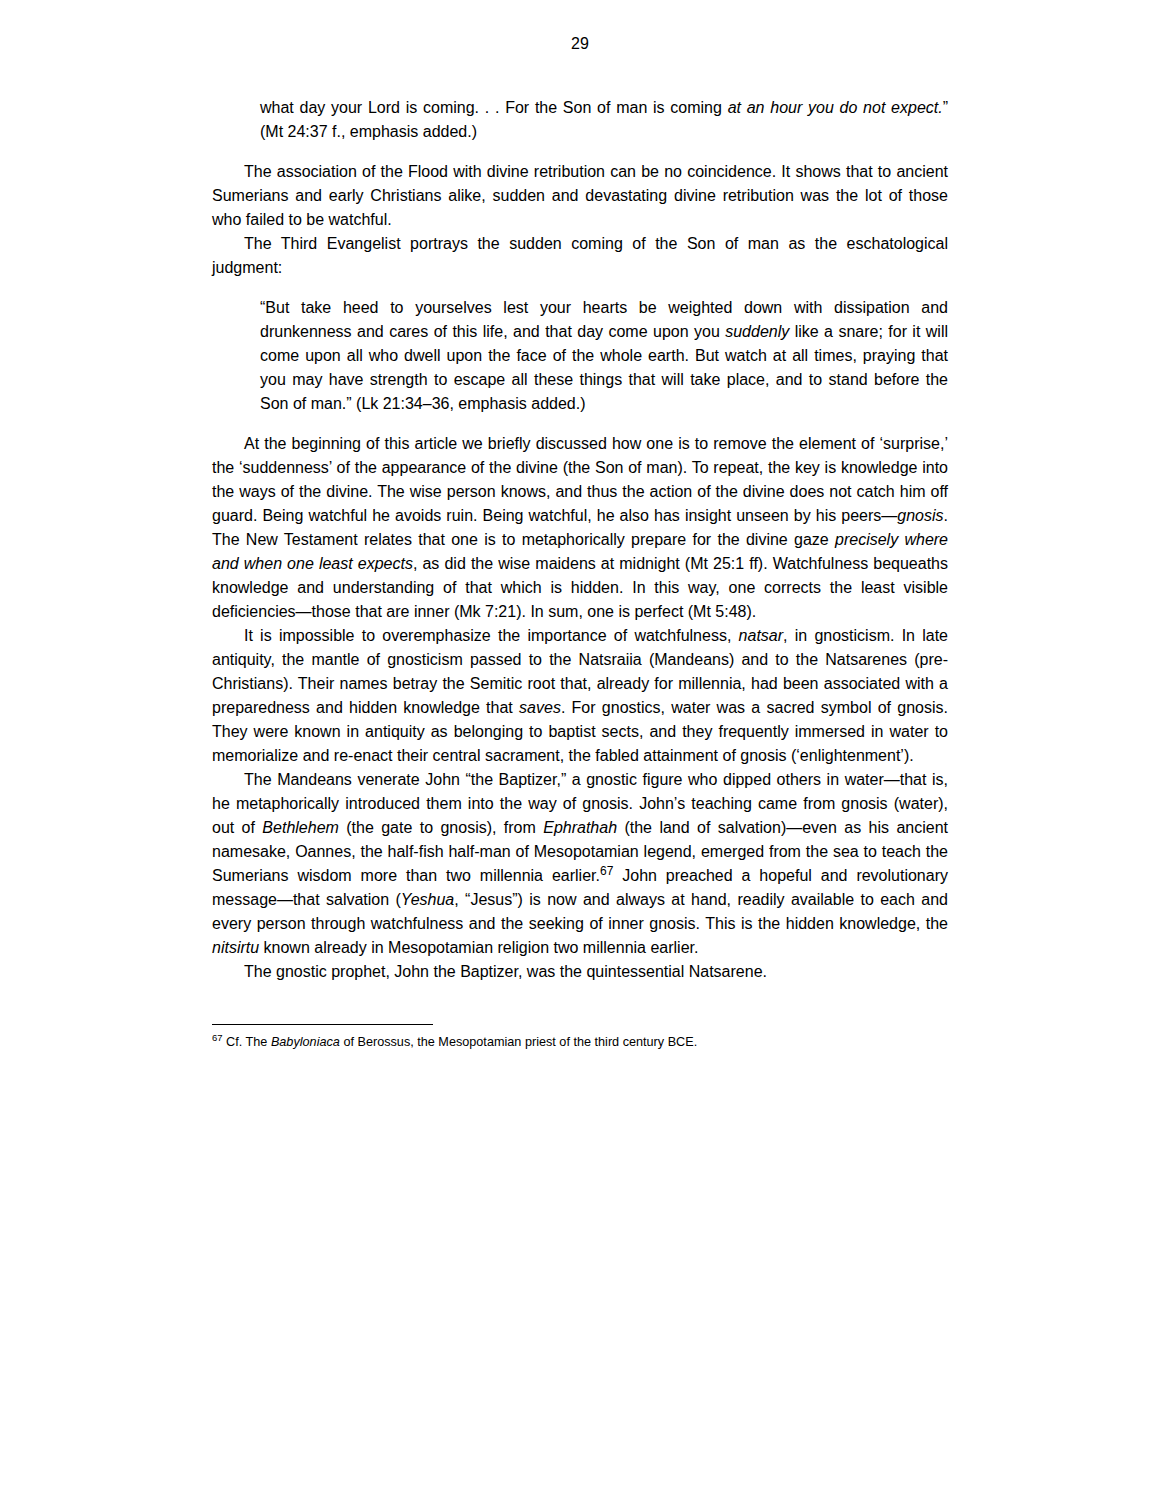29
what day your Lord is coming. . . For the Son of man is coming at an hour you do not expect.” (Mt 24:37 f., emphasis added.)
The association of the Flood with divine retribution can be no coincidence. It shows that to ancient Sumerians and early Christians alike, sudden and devastating divine retribution was the lot of those who failed to be watchful.
The Third Evangelist portrays the sudden coming of the Son of man as the eschatological judgment:
“But take heed to yourselves lest your hearts be weighted down with dissipation and drunkenness and cares of this life, and that day come upon you suddenly like a snare; for it will come upon all who dwell upon the face of the whole earth. But watch at all times, praying that you may have strength to escape all these things that will take place, and to stand before the Son of man.” (Lk 21:34–36, emphasis added.)
At the beginning of this article we briefly discussed how one is to remove the element of ‘surprise,’ the ‘suddenness’ of the appearance of the divine (the Son of man). To repeat, the key is knowledge into the ways of the divine. The wise person knows, and thus the action of the divine does not catch him off guard. Being watchful he avoids ruin. Being watchful, he also has insight unseen by his peers—gnosis. The New Testament relates that one is to metaphorically prepare for the divine gaze precisely where and when one least expects, as did the wise maidens at midnight (Mt 25:1 ff). Watchfulness bequeaths knowledge and understanding of that which is hidden. In this way, one corrects the least visible deficiencies—those that are inner (Mk 7:21). In sum, one is perfect (Mt 5:48).
It is impossible to overemphasize the importance of watchfulness, natsar, in gnosticism. In late antiquity, the mantle of gnosticism passed to the Natsraiia (Mandeans) and to the Natsarenes (pre-Christians). Their names betray the Semitic root that, already for millennia, had been associated with a preparedness and hidden knowledge that saves. For gnostics, water was a sacred symbol of gnosis. They were known in antiquity as belonging to baptist sects, and they frequently immersed in water to memorialize and re-enact their central sacrament, the fabled attainment of gnosis (‘enlightenment’).
The Mandeans venerate John “the Baptizer,” a gnostic figure who dipped others in water—that is, he metaphorically introduced them into the way of gnosis. John’s teaching came from gnosis (water), out of Bethlehem (the gate to gnosis), from Ephrathah (the land of salvation)—even as his ancient namesake, Oannes, the half-fish half-man of Mesopotamian legend, emerged from the sea to teach the Sumerians wisdom more than two millennia earlier.67 John preached a hopeful and revolutionary message—that salvation (Yeshua, “Jesus”) is now and always at hand, readily available to each and every person through watchfulness and the seeking of inner gnosis. This is the hidden knowledge, the nitsirtu known already in Mesopotamian religion two millennia earlier.
The gnostic prophet, John the Baptizer, was the quintessential Natsarene.
67 Cf. The Babyloniaca of Berossus, the Mesopotamian priest of the third century BCE.